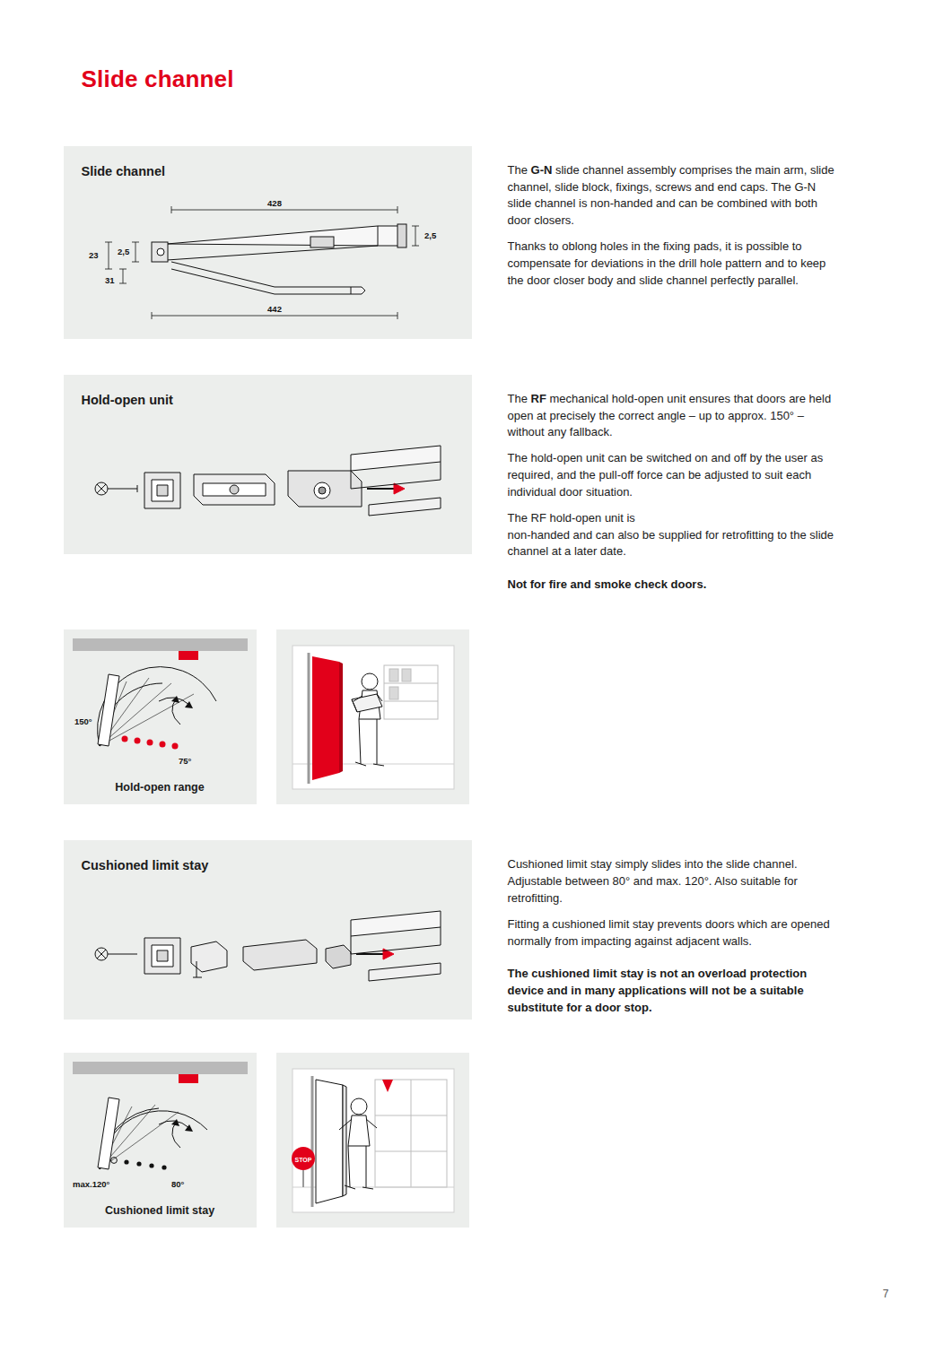Slide channel
Slide channel
428 442 2,5 2,5 23 31
The G-N slide channel assembly comprises the main arm, slide channel, slide block, fixings, screws and end caps. The G-N slide channel is non-handed and can be combined with both door closers.
Thanks to oblong holes in the fixing pads, it is possible to compensate for deviations in the drill hole pattern and to keep the door closer body and slide channel perfectly parallel.
Hold-open unit
The RF mechanical hold-open unit ensures that doors are held open at precisely the correct angle – up to approx. 150° – without any fallback.
The hold-open unit can be switched on and off by the user as required, and the pull-off force can be adjusted to suit each individual door situation.
The RF hold-open unit is
non-handed and can also be supplied for retrofitting to the slide channel at a later date.
Not for fire and smoke check doors.
150° 75°
Hold-open range
Cushioned limit stay
Cushioned limit stay simply slides into the slide channel. Adjustable between 80° and max. 120°. Also suitable for retrofitting.
Fitting a cushioned limit stay prevents doors which are opened normally from impacting against adjacent walls.
The cushioned limit stay is not an overload protection device and in many applications will not be a suitable substitute for a door stop.
max.120° 80°
Cushioned limit stay
STOP
7